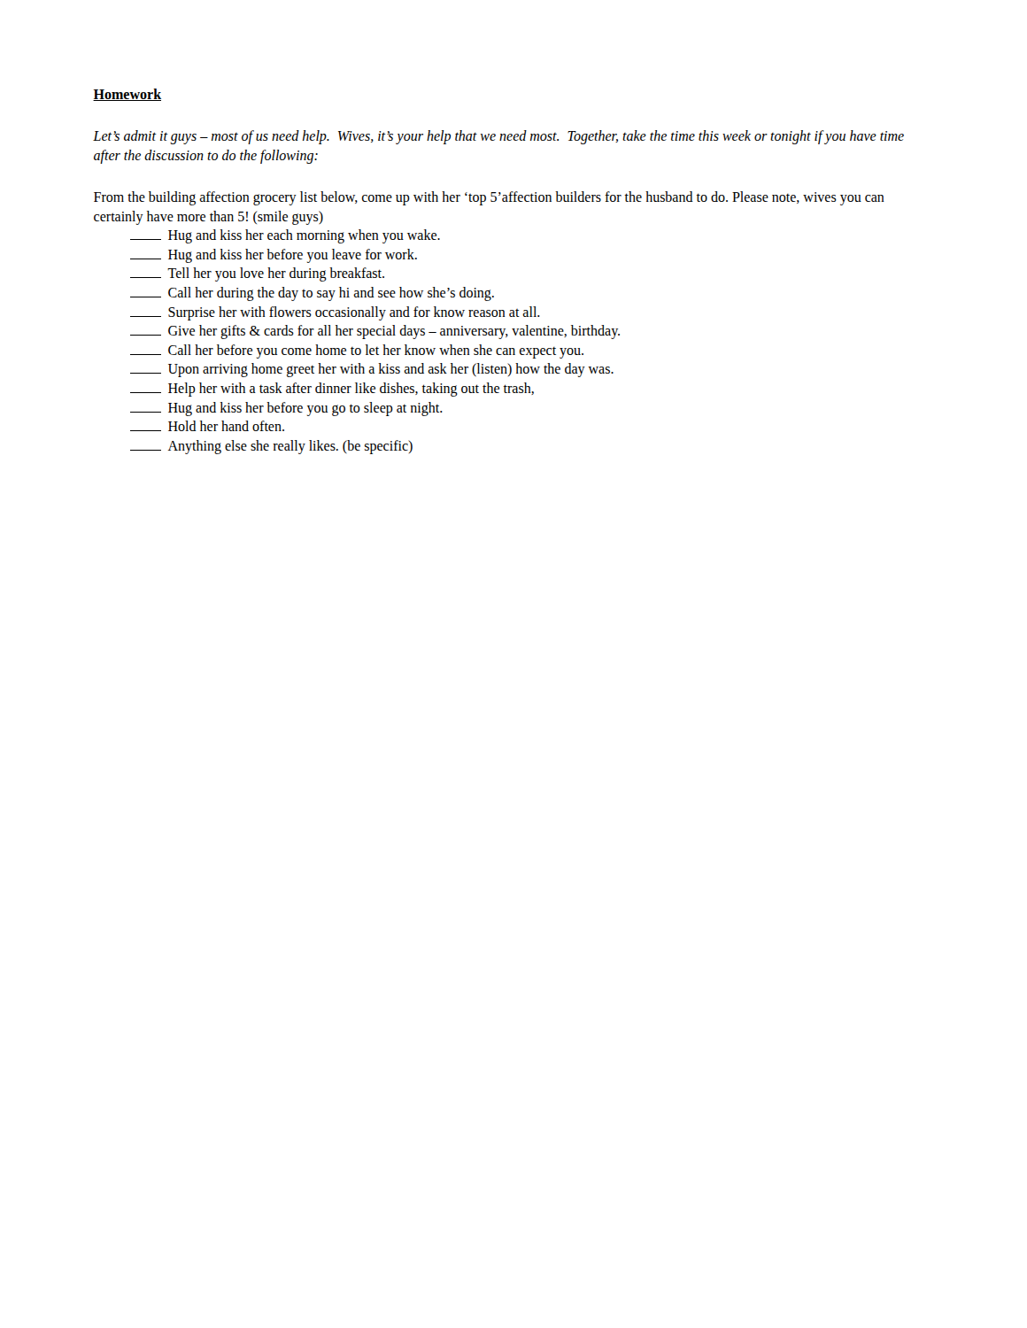Homework
Let’s admit it guys – most of us need help. Wives, it’s your help that we need most. Together, take the time this week or tonight if you have time after the discussion to do the following:
From the building affection grocery list below, come up with her ‘top 5’affection builders for the husband to do. Please note, wives you can certainly have more than 5! (smile guys)
Hug and kiss her each morning when you wake.
Hug and kiss her before you leave for work.
Tell her you love her during breakfast.
Call her during the day to say hi and see how she’s doing.
Surprise her with flowers occasionally and for know reason at all.
Give her gifts & cards for all her special days – anniversary, valentine, birthday.
Call her before you come home to let her know when she can expect you.
Upon arriving home greet her with a kiss and ask her (listen) how the day was.
Help her with a task after dinner like dishes, taking out the trash,
Hug and kiss her before you go to sleep at night.
Hold her hand often.
Anything else she really likes. (be specific)